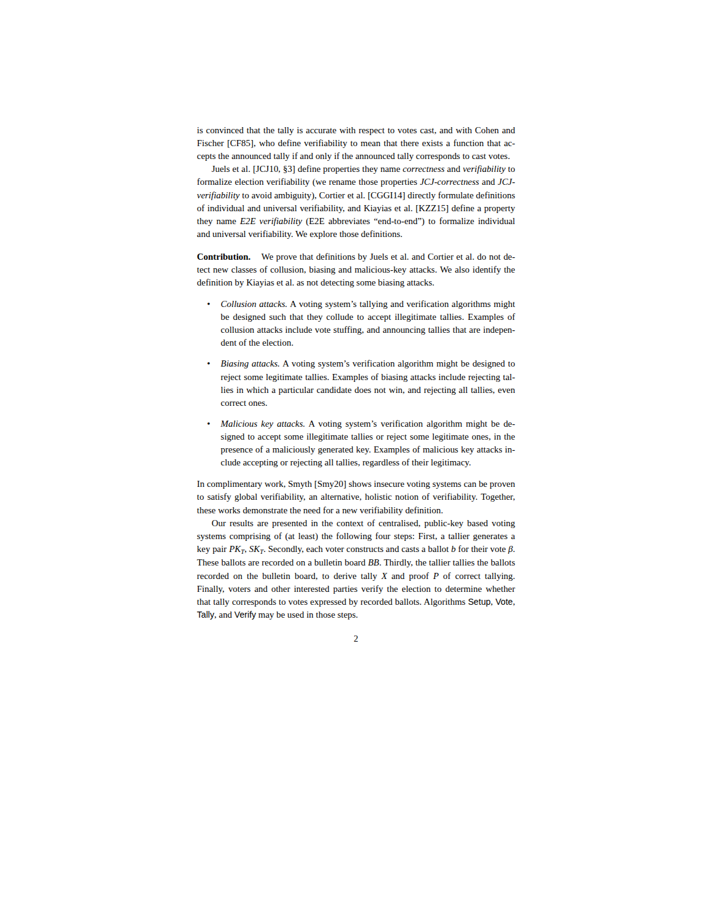is convinced that the tally is accurate with respect to votes cast, and with Cohen and Fischer [CF85], who define verifiability to mean that there exists a function that accepts the announced tally if and only if the announced tally corresponds to cast votes.
Juels et al. [JCJ10, §3] define properties they name correctness and verifiability to formalize election verifiability (we rename those properties JCJ-correctness and JCJ-verifiability to avoid ambiguity), Cortier et al. [CGGI14] directly formulate definitions of individual and universal verifiability, and Kiayias et al. [KZZ15] define a property they name E2E verifiability (E2E abbreviates “end-to-end”) to formalize individual and universal verifiability. We explore those definitions.
Contribution. We prove that definitions by Juels et al. and Cortier et al. do not detect new classes of collusion, biasing and malicious-key attacks. We also identify the definition by Kiayias et al. as not detecting some biasing attacks.
Collusion attacks. A voting system’s tallying and verification algorithms might be designed such that they collude to accept illegitimate tallies. Examples of collusion attacks include vote stuffing, and announcing tallies that are independent of the election.
Biasing attacks. A voting system’s verification algorithm might be designed to reject some legitimate tallies. Examples of biasing attacks include rejecting tallies in which a particular candidate does not win, and rejecting all tallies, even correct ones.
Malicious key attacks. A voting system’s verification algorithm might be designed to accept some illegitimate tallies or reject some legitimate ones, in the presence of a maliciously generated key. Examples of malicious key attacks include accepting or rejecting all tallies, regardless of their legitimacy.
In complimentary work, Smyth [Smy20] shows insecure voting systems can be proven to satisfy global verifiability, an alternative, holistic notion of verifiability. Together, these works demonstrate the need for a new verifiability definition.
Our results are presented in the context of centralised, public-key based voting systems comprising of (at least) the following four steps: First, a tallier generates a key pair PK T, SK T. Secondly, each voter constructs and casts a ballot b for their vote β. These ballots are recorded on a bulletin board BB. Thirdly, the tallier tallies the ballots recorded on the bulletin board, to derive tally X and proof P of correct tallying. Finally, voters and other interested parties verify the election to determine whether that tally corresponds to votes expressed by recorded ballots. Algorithms Setup, Vote, Tally, and Verify may be used in those steps.
2